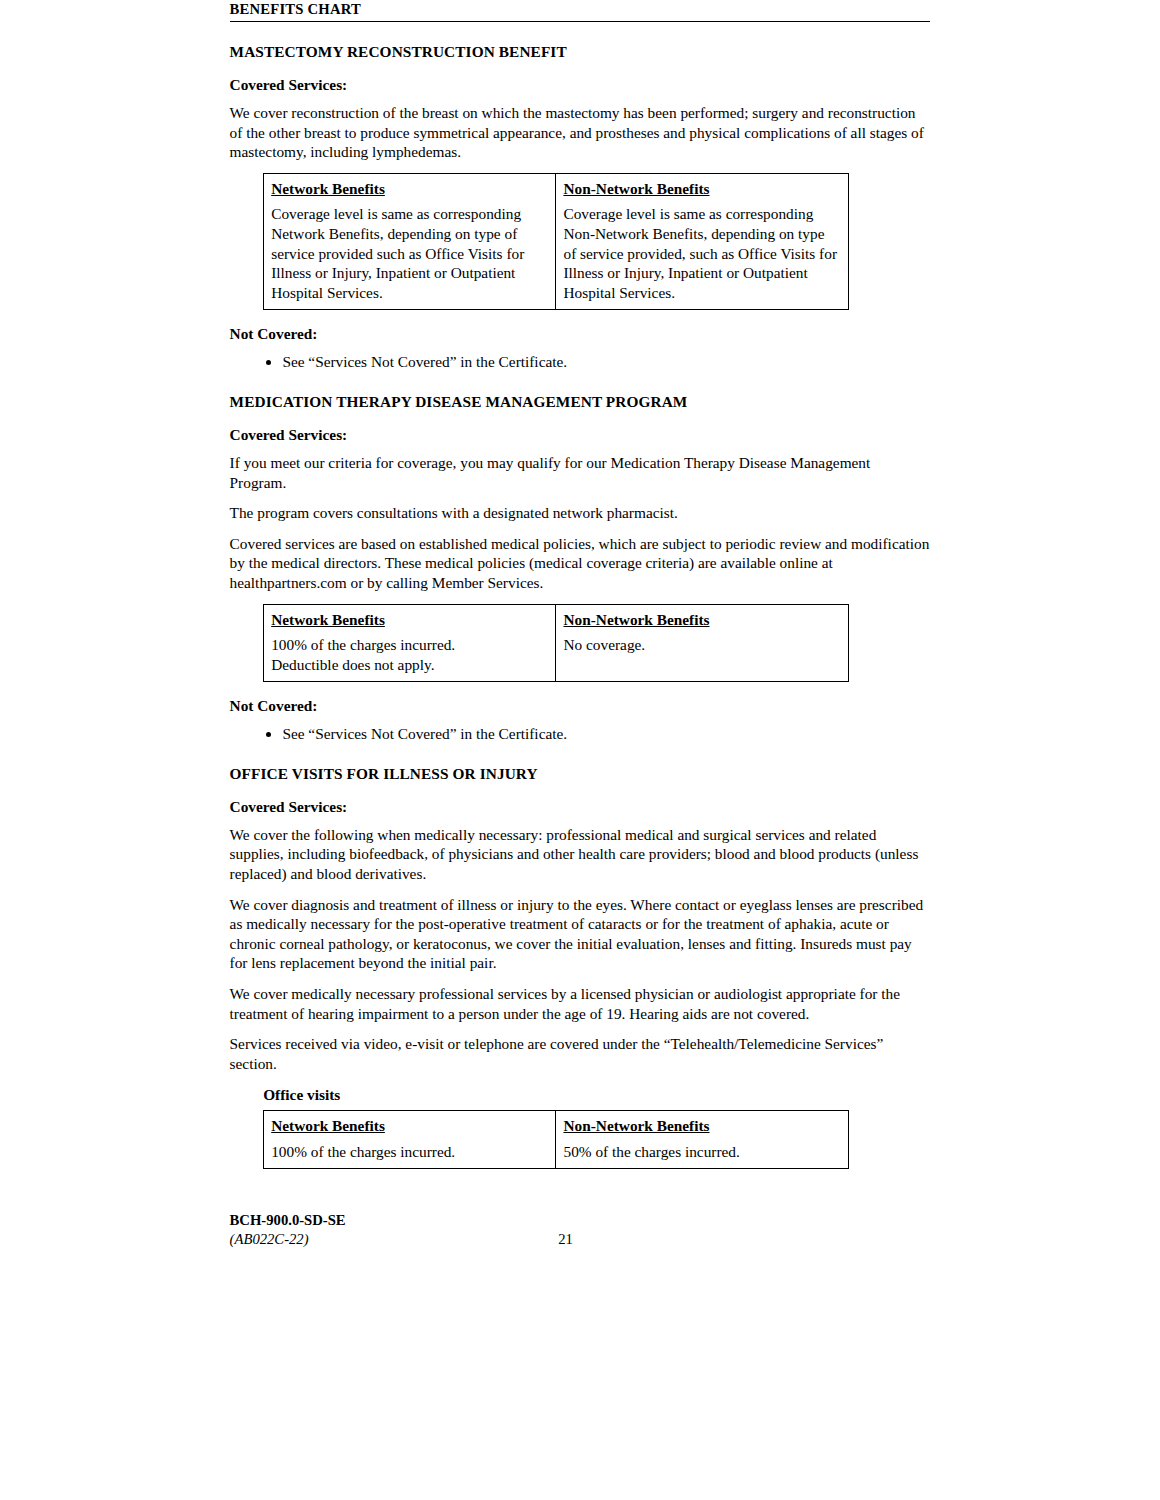BENEFITS CHART
MASTECTOMY RECONSTRUCTION BENEFIT
Covered Services:
We cover reconstruction of the breast on which the mastectomy has been performed; surgery and reconstruction of the other breast to produce symmetrical appearance, and prostheses and physical complications of all stages of mastectomy, including lymphedemas.
| Network Benefits Coverage level is same as corresponding Network Benefits, depending on type of service provided such as Office Visits for Illness or Injury, Inpatient or Outpatient Hospital Services. | Non-Network Benefits Coverage level is same as corresponding Non-Network Benefits, depending on type of service provided, such as Office Visits for Illness or Injury, Inpatient or Outpatient Hospital Services. |
Not Covered:
See “Services Not Covered” in the Certificate.
MEDICATION THERAPY DISEASE MANAGEMENT PROGRAM
Covered Services:
If you meet our criteria for coverage, you may qualify for our Medication Therapy Disease Management Program.
The program covers consultations with a designated network pharmacist.
Covered services are based on established medical policies, which are subject to periodic review and modification by the medical directors. These medical policies (medical coverage criteria) are available online at healthpartners.com or by calling Member Services.
| Network Benefits 100% of the charges incurred. Deductible does not apply. | Non-Network Benefits No coverage. |
Not Covered:
See “Services Not Covered” in the Certificate.
OFFICE VISITS FOR ILLNESS OR INJURY
Covered Services:
We cover the following when medically necessary: professional medical and surgical services and related supplies, including biofeedback, of physicians and other health care providers; blood and blood products (unless replaced) and blood derivatives.
We cover diagnosis and treatment of illness or injury to the eyes. Where contact or eyeglass lenses are prescribed as medically necessary for the post-operative treatment of cataracts or for the treatment of aphakia, acute or chronic corneal pathology, or keratoconus, we cover the initial evaluation, lenses and fitting. Insureds must pay for lens replacement beyond the initial pair.
We cover medically necessary professional services by a licensed physician or audiologist appropriate for the treatment of hearing impairment to a person under the age of 19. Hearing aids are not covered.
Services received via video, e-visit or telephone are covered under the “Telehealth/Telemedicine Services” section.
Office visits
| Network Benefits 100% of the charges incurred. | Non-Network Benefits 50% of the charges incurred. |
BCH-900.0-SD-SE
(AB022C-22) 21